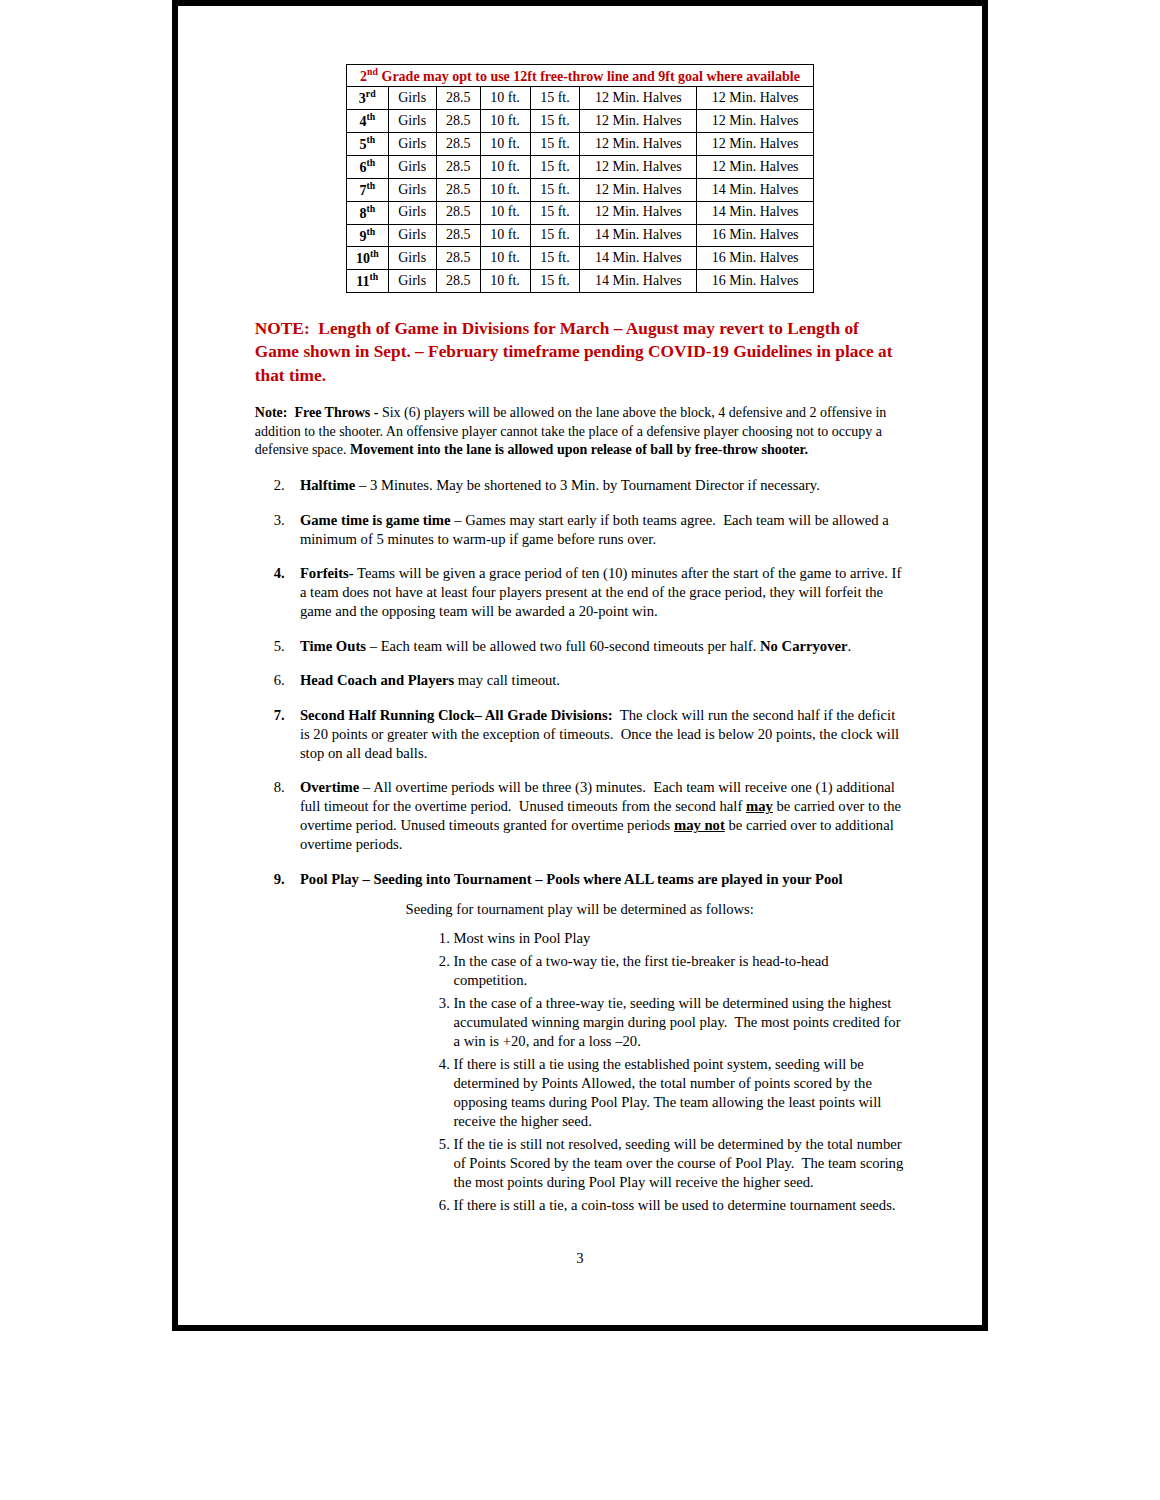| 2 nd Grade may opt to use 12ft free-throw line and 9ft goal where available |
| 3 rd | Girls | 28.5 | 10 ft. | 15 ft. | 12 Min. Halves | 12 Min. Halves |
| 4 th | Girls | 28.5 | 10 ft. | 15 ft. | 12 Min. Halves | 12 Min. Halves |
| 5 th | Girls | 28.5 | 10 ft. | 15 ft. | 12 Min. Halves | 12 Min. Halves |
| 6 th | Girls | 28.5 | 10 ft. | 15 ft. | 12 Min. Halves | 12 Min. Halves |
| 7 th | Girls | 28.5 | 10 ft. | 15 ft. | 12 Min. Halves | 14 Min. Halves |
| 8 th | Girls | 28.5 | 10 ft. | 15 ft. | 12 Min. Halves | 14 Min. Halves |
| 9 th | Girls | 28.5 | 10 ft. | 15 ft. | 14 Min. Halves | 16 Min. Halves |
| 10 th | Girls | 28.5 | 10 ft. | 15 ft. | 14 Min. Halves | 16 Min. Halves |
| 11 th | Girls | 28.5 | 10 ft. | 15 ft. | 14 Min. Halves | 16 Min. Halves |
NOTE: Length of Game in Divisions for March – August may revert to Length of Game shown in Sept. – February timeframe pending COVID-19 Guidelines in place at that time.
Note: Free Throws - Six (6) players will be allowed on the lane above the block, 4 defensive and 2 offensive in addition to the shooter. An offensive player cannot take the place of a defensive player choosing not to occupy a defensive space. Movement into the lane is allowed upon release of ball by free-throw shooter.
Halftime – 3 Minutes. May be shortened to 3 Min. by Tournament Director if necessary.
Game time is game time – Games may start early if both teams agree. Each team will be allowed a minimum of 5 minutes to warm-up if game before runs over.
Forfeits- Teams will be given a grace period of ten (10) minutes after the start of the game to arrive. If a team does not have at least four players present at the end of the grace period, they will forfeit the game and the opposing team will be awarded a 20-point win.
Time Outs – Each team will be allowed two full 60-second timeouts per half. No Carryover.
Head Coach and Players may call timeout.
Second Half Running Clock– All Grade Divisions: The clock will run the second half if the deficit is 20 points or greater with the exception of timeouts. Once the lead is below 20 points, the clock will stop on all dead balls.
Overtime – All overtime periods will be three (3) minutes. Each team will receive one (1) additional full timeout for the overtime period. Unused timeouts from the second half may be carried over to the overtime period. Unused timeouts granted for overtime periods may not be carried over to additional overtime periods.
Pool Play – Seeding into Tournament – Pools where ALL teams are played in your Pool
Seeding for tournament play will be determined as follows:
Most wins in Pool Play
In the case of a two-way tie, the first tie-breaker is head-to-head competition.
In the case of a three-way tie, seeding will be determined using the highest accumulated winning margin during pool play. The most points credited for a win is +20, and for a loss –20.
If there is still a tie using the established point system, seeding will be determined by Points Allowed, the total number of points scored by the opposing teams during Pool Play. The team allowing the least points will receive the higher seed.
If the tie is still not resolved, seeding will be determined by the total number of Points Scored by the team over the course of Pool Play. The team scoring the most points during Pool Play will receive the higher seed.
If there is still a tie, a coin-toss will be used to determine tournament seeds.
3